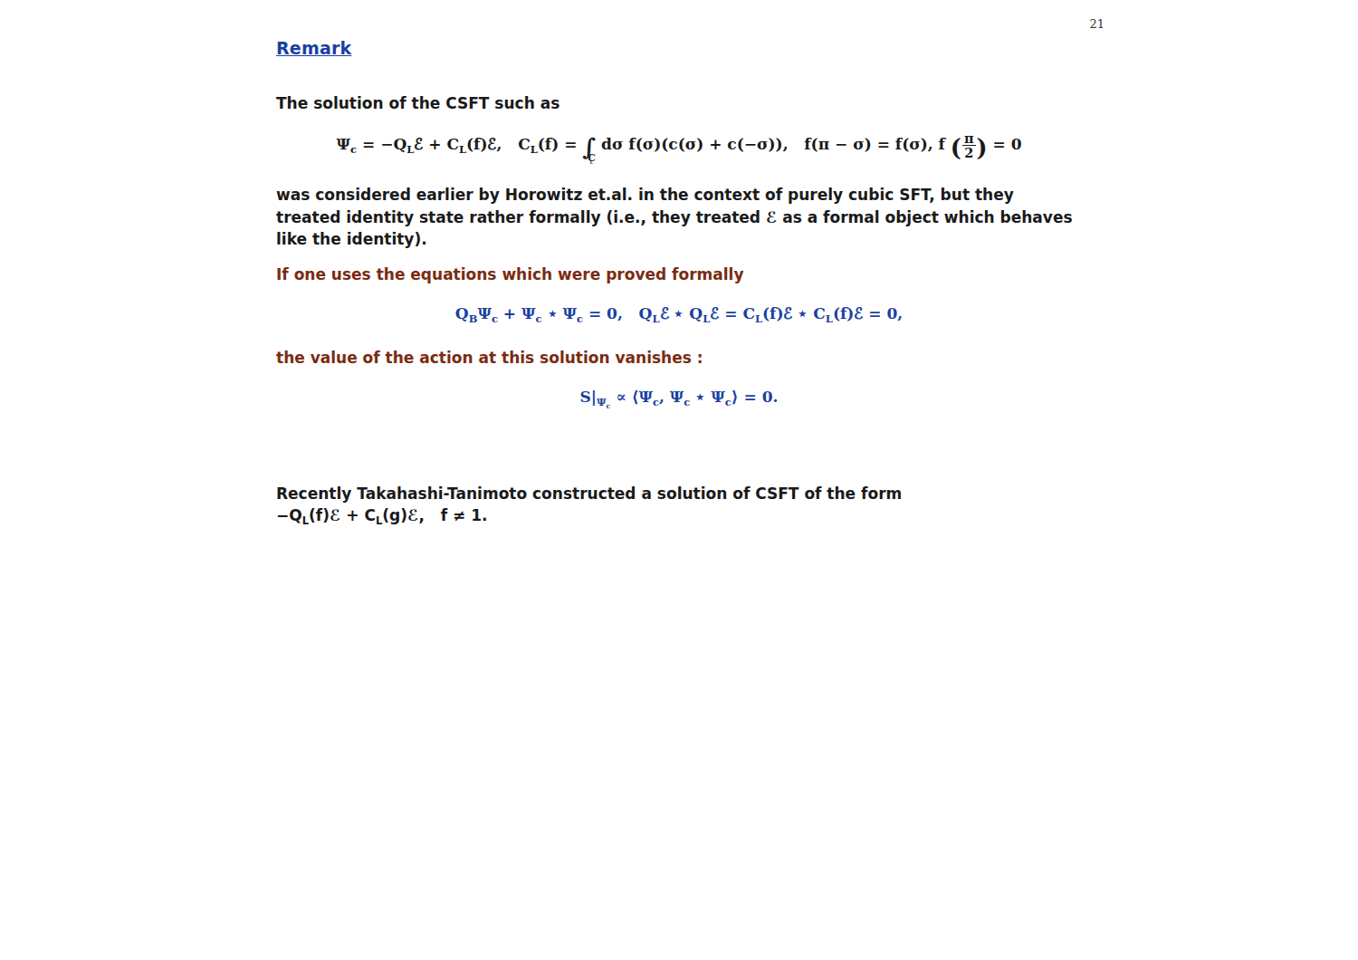21
Remark
The solution of the CSFT such as
Ψc = −QLℰ + CL(f)ℰ, CL(f) = ∫CL dσ f(σ)(c(σ) + c(−σ)), f(π − σ) = f(σ), f (π 2) = 0
was considered earlier by Horowitz et.al. in the context of purely cubic SFT, but they treated identity state rather formally (i.e., they treated ℰ as a formal object which behaves like the identity).
If one uses the equations which were proved formally
QBΨc + Ψc ⋆ Ψc = 0, QLℰ ⋆ QLℰ = CL(f)ℰ ⋆ CL(f)ℰ = 0,
the value of the action at this solution vanishes :
S|Ψc ∝ ⟨Ψc, Ψc ⋆ Ψc⟩ = 0.
Recently Takahashi-Tanimoto constructed a solution of CSFT of the form
−QL(f)ℰ + CL(g)ℰ, f ≠ 1.